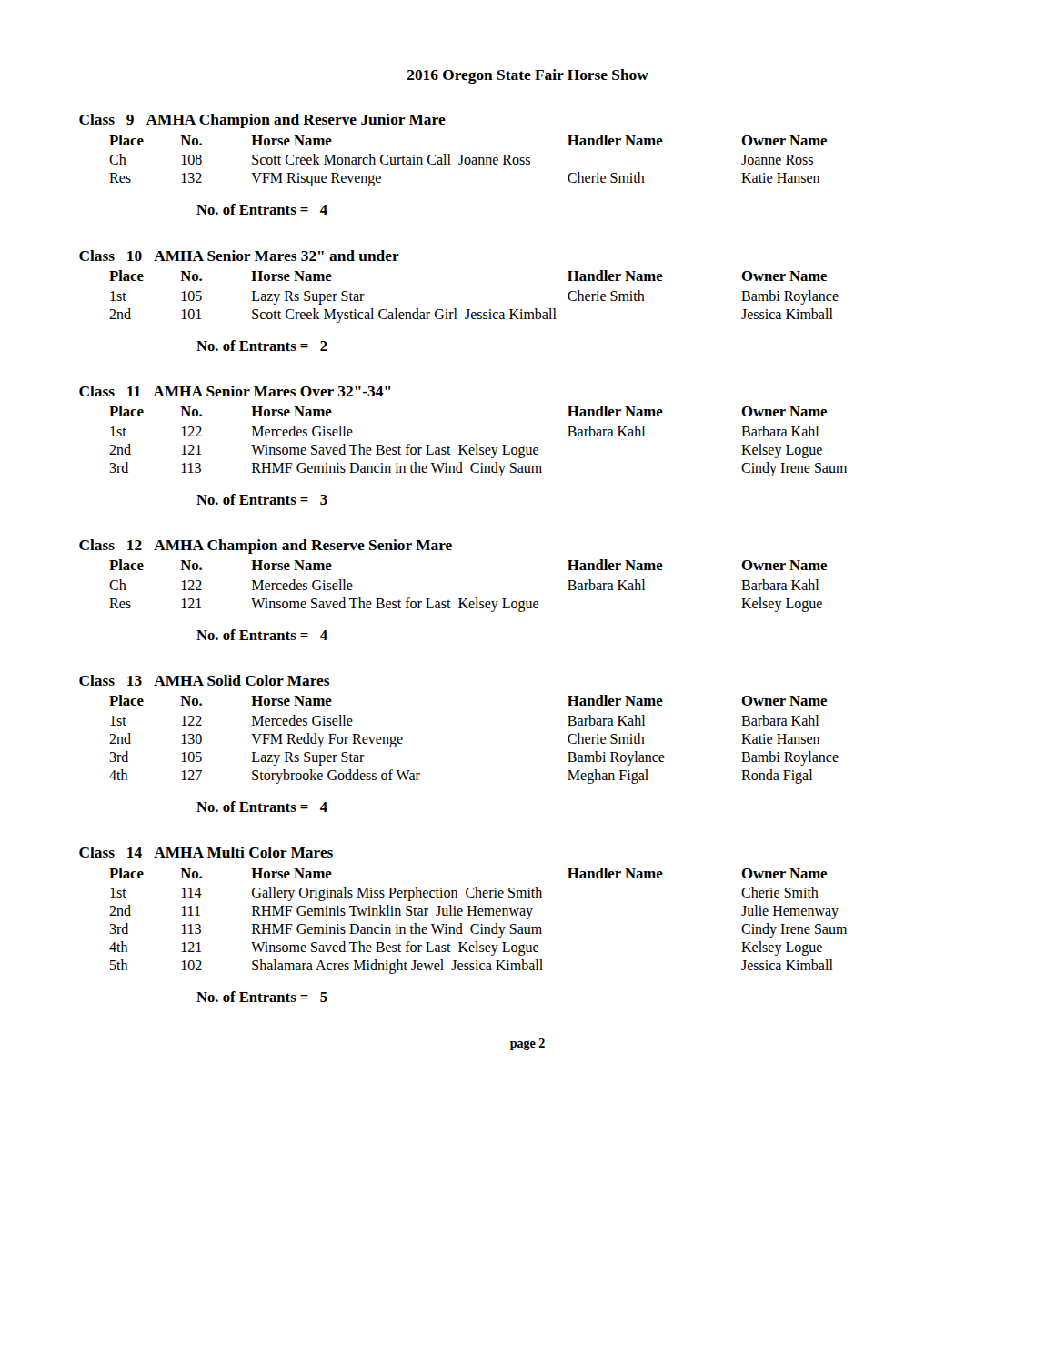2016 Oregon State Fair Horse Show
Class 9 AMHA Champion and Reserve Junior Mare
| Place | No. | Horse Name | Handler Name | Owner Name |
| --- | --- | --- | --- | --- |
| Ch | 108 | Scott Creek Monarch Curtain Call Joanne Ross | | Joanne Ross |
| Res | 132 | VFM Risque Revenge | Cherie Smith | Katie Hansen |
No. of Entrants = 4
Class 10 AMHA Senior Mares 32" and under
| Place | No. | Horse Name | Handler Name | Owner Name |
| --- | --- | --- | --- | --- |
| 1st | 105 | Lazy Rs Super Star | Cherie Smith | Bambi Roylance |
| 2nd | 101 | Scott Creek Mystical Calendar Girl Jessica Kimball | | Jessica Kimball |
No. of Entrants = 2
Class 11 AMHA Senior Mares Over 32"-34"
| Place | No. | Horse Name | Handler Name | Owner Name |
| --- | --- | --- | --- | --- |
| 1st | 122 | Mercedes Giselle | Barbara Kahl | Barbara Kahl |
| 2nd | 121 | Winsome Saved The Best for Last Kelsey Logue | | Kelsey Logue |
| 3rd | 113 | RHMF Geminis Dancin in the Wind Cindy Saum | | Cindy Irene Saum |
No. of Entrants = 3
Class 12 AMHA Champion and Reserve Senior Mare
| Place | No. | Horse Name | Handler Name | Owner Name |
| --- | --- | --- | --- | --- |
| Ch | 122 | Mercedes Giselle | Barbara Kahl | Barbara Kahl |
| Res | 121 | Winsome Saved The Best for Last Kelsey Logue | | Kelsey Logue |
No. of Entrants = 4
Class 13 AMHA Solid Color Mares
| Place | No. | Horse Name | Handler Name | Owner Name |
| --- | --- | --- | --- | --- |
| 1st | 122 | Mercedes Giselle | Barbara Kahl | Barbara Kahl |
| 2nd | 130 | VFM Reddy For Revenge | Cherie Smith | Katie Hansen |
| 3rd | 105 | Lazy Rs Super Star | Bambi Roylance | Bambi Roylance |
| 4th | 127 | Storybrooke Goddess of War | Meghan Figal | Ronda Figal |
No. of Entrants = 4
Class 14 AMHA Multi Color Mares
| Place | No. | Horse Name | Handler Name | Owner Name |
| --- | --- | --- | --- | --- |
| 1st | 114 | Gallery Originals Miss Perphection Cherie Smith | | Cherie Smith |
| 2nd | 111 | RHMF Geminis Twinklin Star Julie Hemenway | | Julie Hemenway |
| 3rd | 113 | RHMF Geminis Dancin in the Wind Cindy Saum | | Cindy Irene Saum |
| 4th | 121 | Winsome Saved The Best for Last Kelsey Logue | | Kelsey Logue |
| 5th | 102 | Shalamara Acres Midnight Jewel Jessica Kimball | | Jessica Kimball |
No. of Entrants = 5
page 2